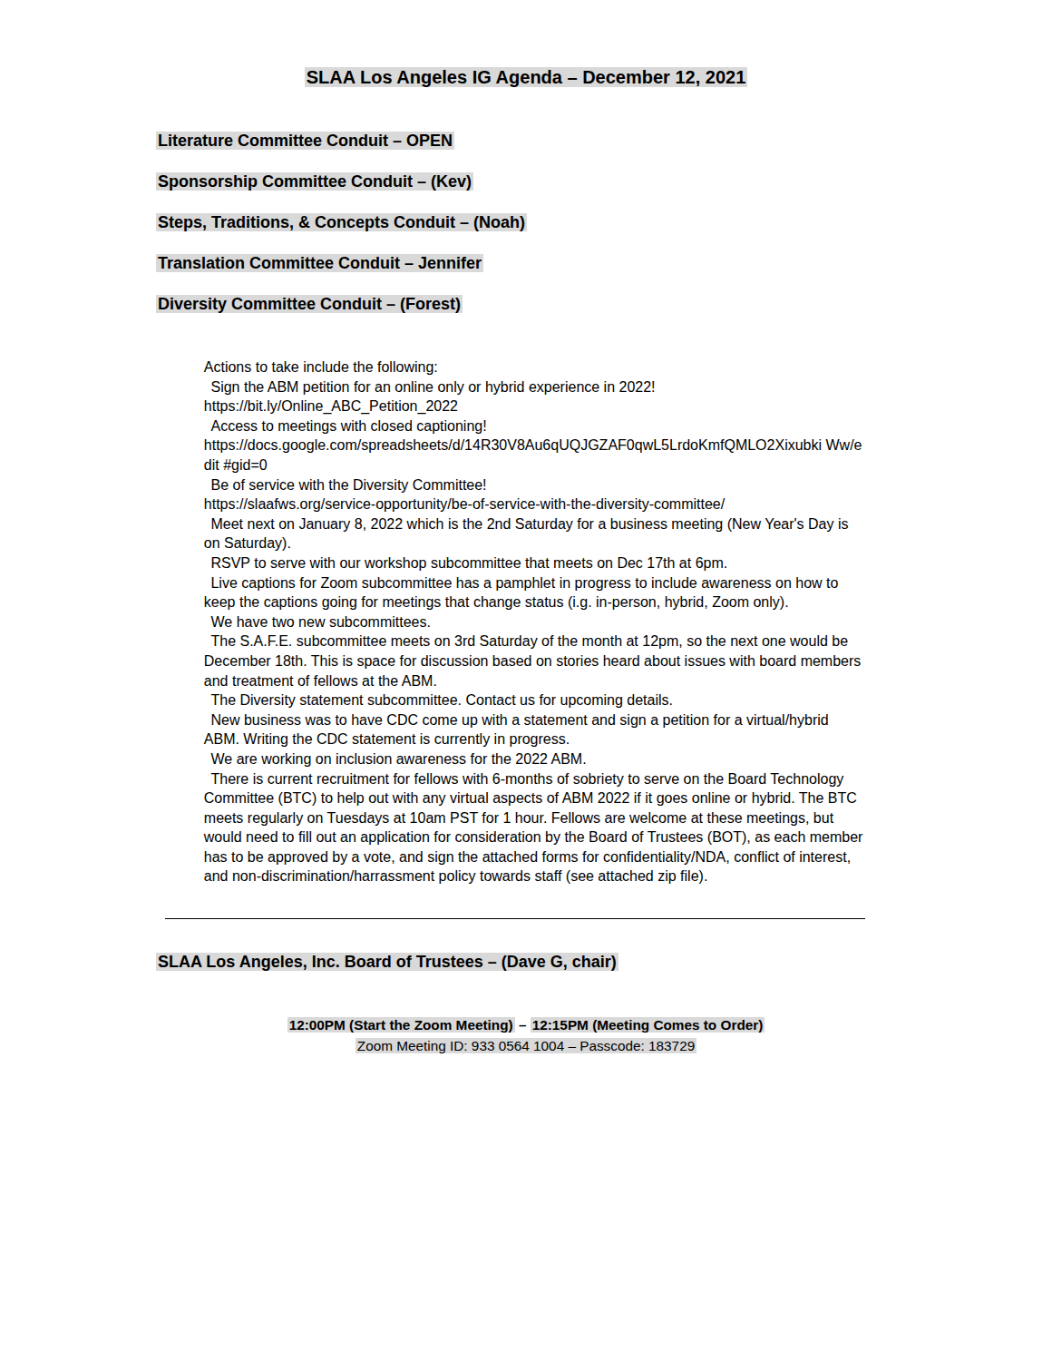SLAA Los Angeles IG Agenda – December 12, 2021
Literature Committee Conduit – OPEN
Sponsorship Committee Conduit – (Kev)
Steps, Traditions, & Concepts Conduit – (Noah)
Translation Committee Conduit – Jennifer
Diversity Committee Conduit – (Forest)
Actions to take include the following:
Sign the ABM petition for an online only or hybrid experience in 2022!
https://bit.ly/Online_ABC_Petition_2022
Access to meetings with closed captioning!
https://docs.google.com/spreadsheets/d/14R30V8Au6qUQJGZAF0qwL5LrdoKmfQMLO2Xixubki Ww/edit #gid=0
Be of service with the Diversity Committee!
https://slaafws.org/service-opportunity/be-of-service-with-the-diversity-committee/
Meet next on January 8, 2022 which is the 2nd Saturday for a business meeting (New Year's Day is on Saturday).
RSVP to serve with our workshop subcommittee that meets on Dec 17th at 6pm.
Live captions for Zoom subcommittee has a pamphlet in progress to include awareness on how to keep the captions going for meetings that change status (i.g. in-person, hybrid, Zoom only).
We have two new subcommittees.
The S.A.F.E. subcommittee meets on 3rd Saturday of the month at 12pm, so the next one would be December 18th. This is space for discussion based on stories heard about issues with board members and treatment of fellows at the ABM.
The Diversity statement subcommittee. Contact us for upcoming details.
New business was to have CDC come up with a statement and sign a petition for a virtual/hybrid ABM. Writing the CDC statement is currently in progress.
We are working on inclusion awareness for the 2022 ABM.
There is current recruitment for fellows with 6-months of sobriety to serve on the Board Technology Committee (BTC) to help out with any virtual aspects of ABM 2022 if it goes online or hybrid. The BTC meets regularly on Tuesdays at 10am PST for 1 hour. Fellows are welcome at these meetings, but would need to fill out an application for consideration by the Board of Trustees (BOT), as each member has to be approved by a vote, and sign the attached forms for confidentiality/NDA, conflict of interest, and non-discrimination/harrassment policy towards staff (see attached zip file).
SLAA Los Angeles, Inc. Board of Trustees – (Dave G, chair)
12:00PM (Start the Zoom Meeting) – 12:15PM (Meeting Comes to Order)
Zoom Meeting ID: 933 0564 1004 – Passcode: 183729